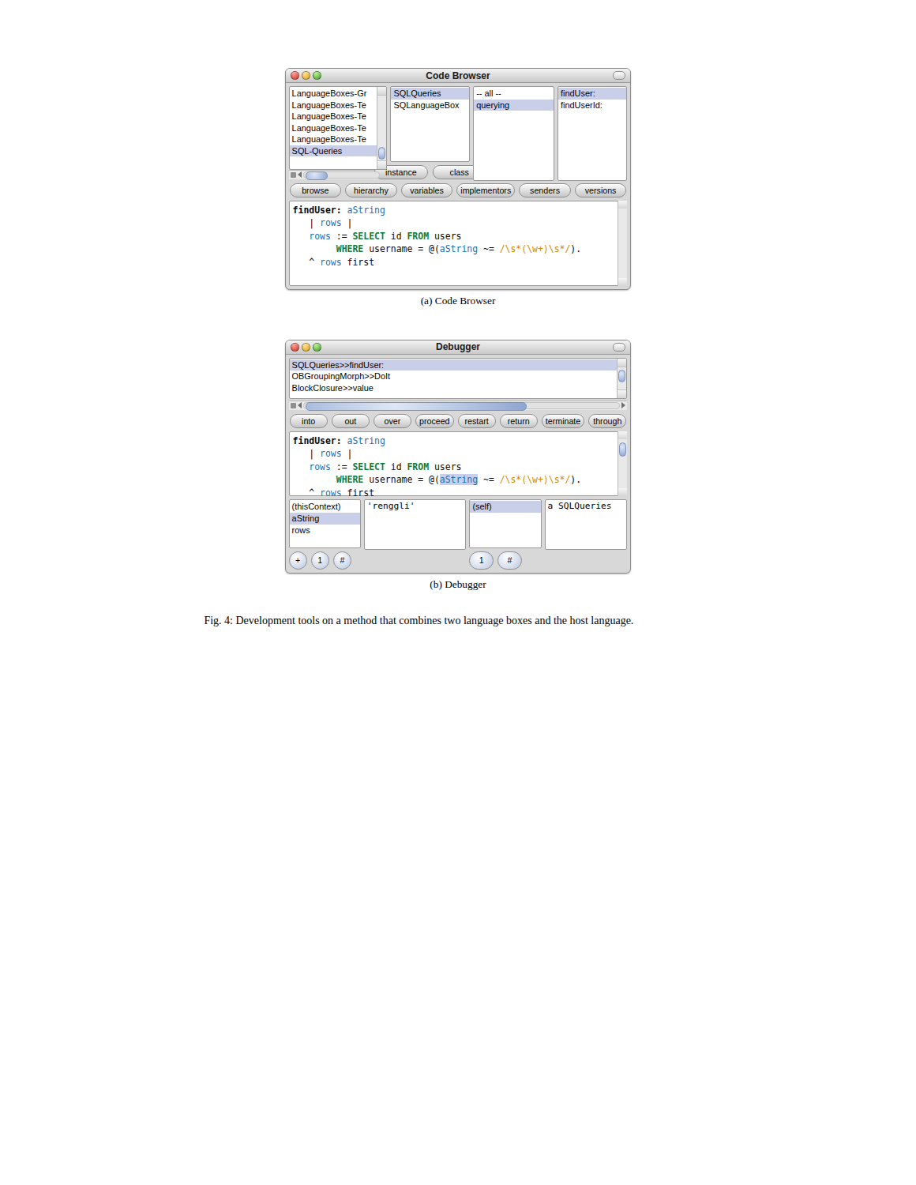Code Browser
LanguageBoxes-Gr
LanguageBoxes-Te
LanguageBoxes-Te
LanguageBoxes-Te
LanguageBoxes-Te
SQL-Queries
SQLQueries
SQLanguageBox
instance
class
-- all --
querying
findUser:
findUserId:
browse
hierarchy
variables
implementors
senders
versions
findUser: aString | rows | rows := SELECT id FROM users WHERE username = @(aString ~= /\s*(\w+)\s*/). ^ rows first
(a) Code Browser
Debugger
SQLQueries>>findUser:
OBGroupingMorph>>DoIt
BlockClosure>>value
into
out
over
proceed
restart
return
terminate
through
findUser: aString | rows | rows := SELECT id FROM users WHERE username = @(aString ~= /\s*(\w+)\s*/). ^ rows first
(thisContext)
aString
rows
+
1
#
'renggli'
(self)
1
#
a SQLQueries
(b) Debugger
Fig. 4: Development tools on a method that combines two language boxes and the host language.